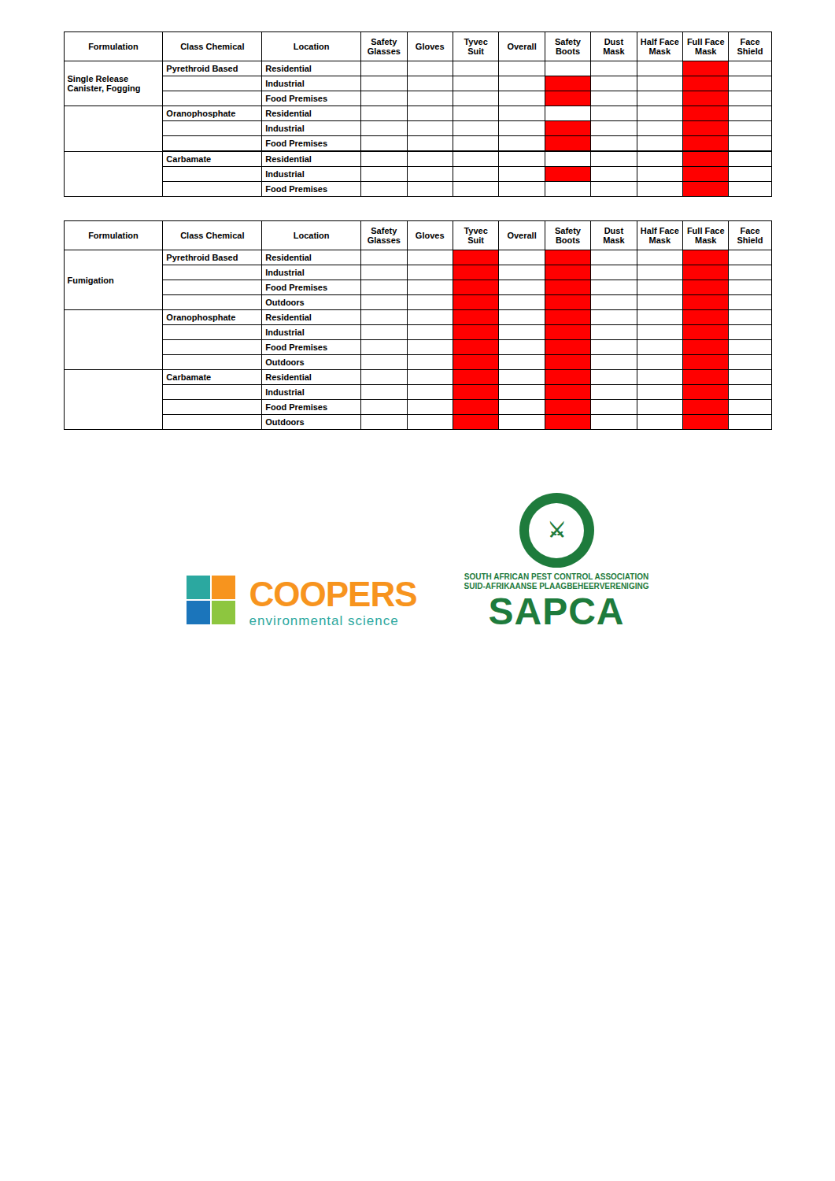| Formulation | Class Chemical | Location | Safety Glasses | Gloves | Tyvec Suit | Overall | Safety Boots | Dust Mask | Half Face Mask | Full Face Mask | Face Shield |
| --- | --- | --- | --- | --- | --- | --- | --- | --- | --- | --- | --- |
| Single Release Canister, Fogging | Pyrethroid Based | Residential | | | | | | | | | |
| | Industrial | | | | | | | | | |
| | Food Premises | | | | | | | | | |
| | Oranophosphate | Residential | | | | | | | | | |
| | Industrial | | | | | | | | | |
| | Food Premises | | | | | | | | | |
| | Carbamate | Residential | | | | | | | | | |
| | Industrial | | | | | | | | | |
| | Food Premises | | | | | | | | | |
| Formulation | Class Chemical | Location | Safety Glasses | Gloves | Tyvec Suit | Overall | Safety Boots | Dust Mask | Half Face Mask | Full Face Mask | Face Shield |
| --- | --- | --- | --- | --- | --- | --- | --- | --- | --- | --- | --- |
| Fumigation | Pyrethroid Based | Residential | | | | | | | | | |
| | Industrial | | | | | | | | | |
| | Food Premises | | | | | | | | | |
| | Outdoors | | | | | | | | | |
| | Oranophosphate | Residential | | | | | | | | | |
| | Industrial | | | | | | | | | |
| | Food Premises | | | | | | | | | |
| | Outdoors | | | | | | | | | |
| | Carbamate | Residential | | | | | | | | | |
| | Industrial | | | | | | | | | |
| | Food Premises | | | | | | | | | |
| | Outdoors | | | | | | | | | |
COOPERS
environmental science
⚔
SOUTH AFRICAN PEST CONTROL ASSOCIATION
SUID-AFRIKAANSE PLAAGBEHEERVERENIGING
SAPCA